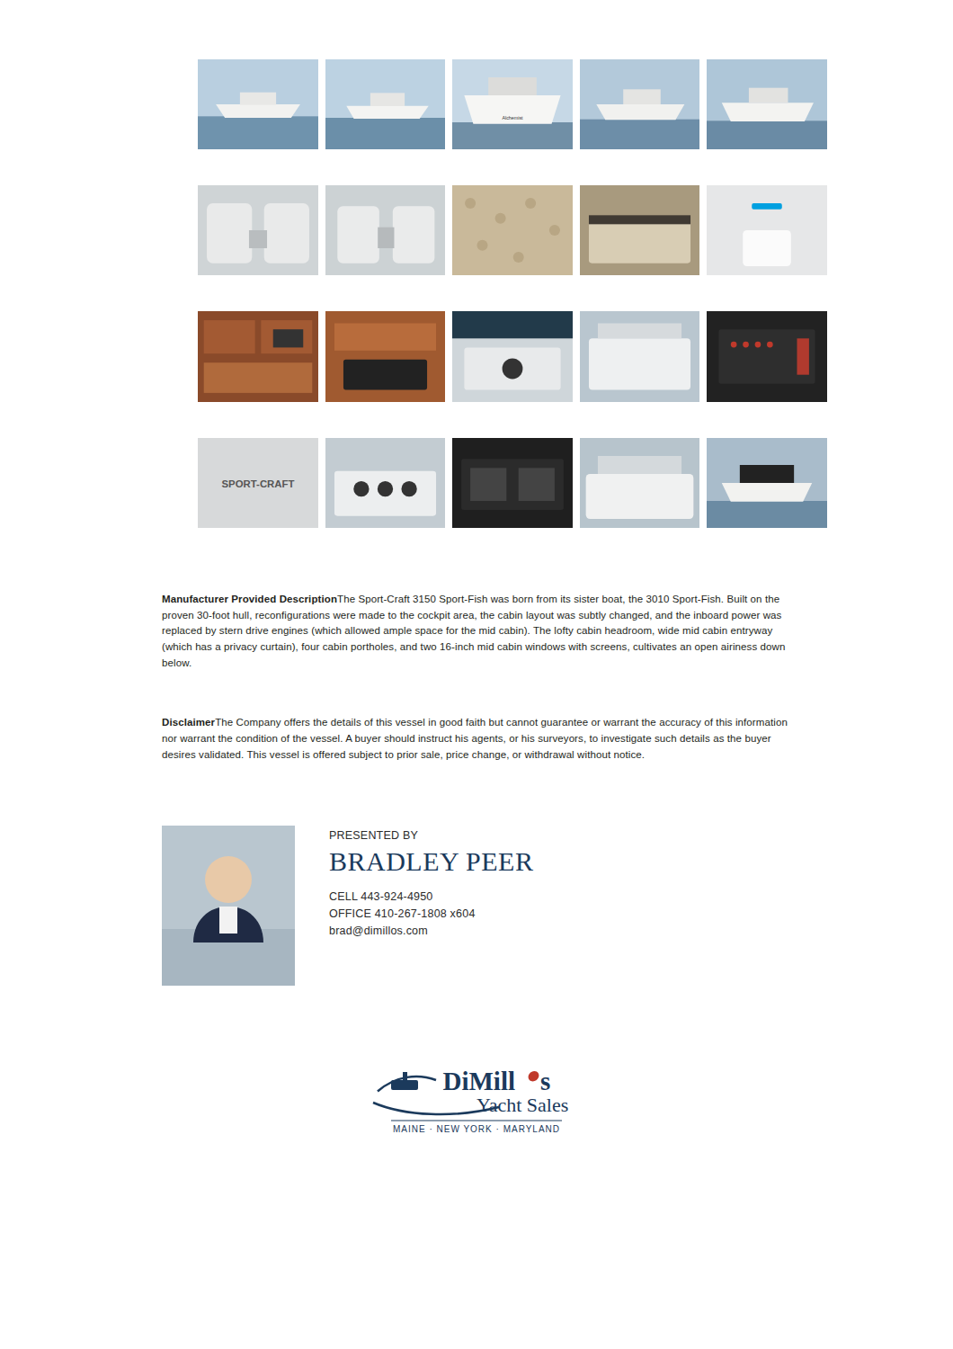Manufacturer Provided Description The Sport-Craft 3150 Sport-Fish was born from its sister boat, the 3010 Sport-Fish. Built on the proven 30-foot hull, reconfigurations were made to the cockpit area, the cabin layout was subtly changed, and the inboard power was replaced by stern drive engines (which allowed ample space for the mid cabin). The lofty cabin headroom, wide mid cabin entryway (which has a privacy curtain), four cabin portholes, and two 16-inch mid cabin windows with screens, cultivates an open airiness down below.
Disclaimer The Company offers the details of this vessel in good faith but cannot guarantee or warrant the accuracy of this information nor warrant the condition of the vessel. A buyer should instruct his agents, or his surveyors, to investigate such details as the buyer desires validated. This vessel is offered subject to prior sale, price change, or withdrawal without notice.
Presented by
BRADLEY PEER
CELL 443-924-4950
OFFICE 410-267-1808 x604
brad@dimillos.com
DiMill s Yacht Sales MAINE · NEW YORK · MARYLAND